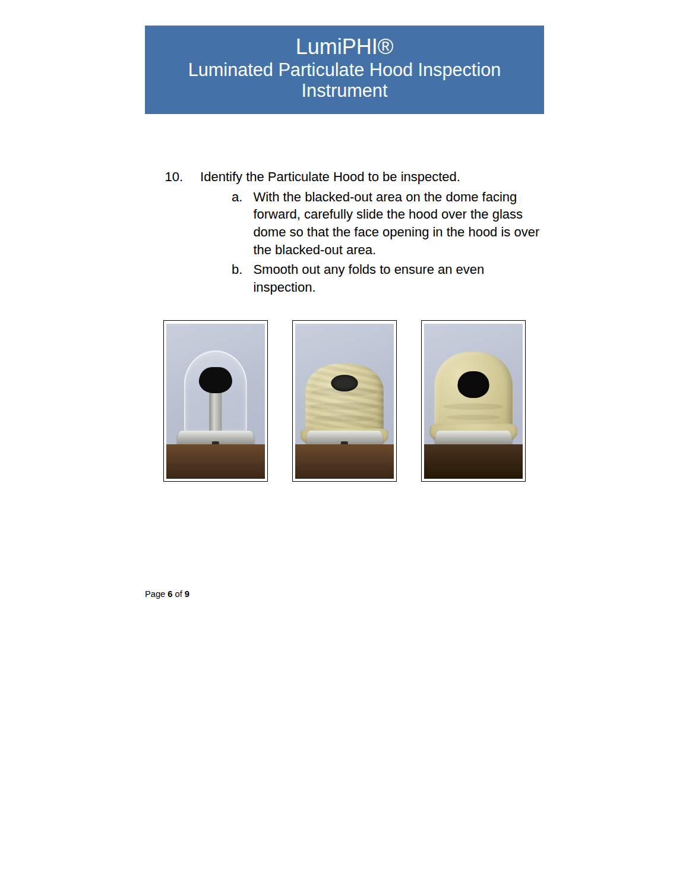LumiPHI®
Luminated Particulate Hood Inspection Instrument
10. Identify the Particulate Hood to be inspected.
a. With the blacked-out area on the dome facing forward, carefully slide the hood over the glass dome so that the face opening in the hood is over the blacked-out area.
b. Smooth out any folds to ensure an even inspection.
Page 6 of 9